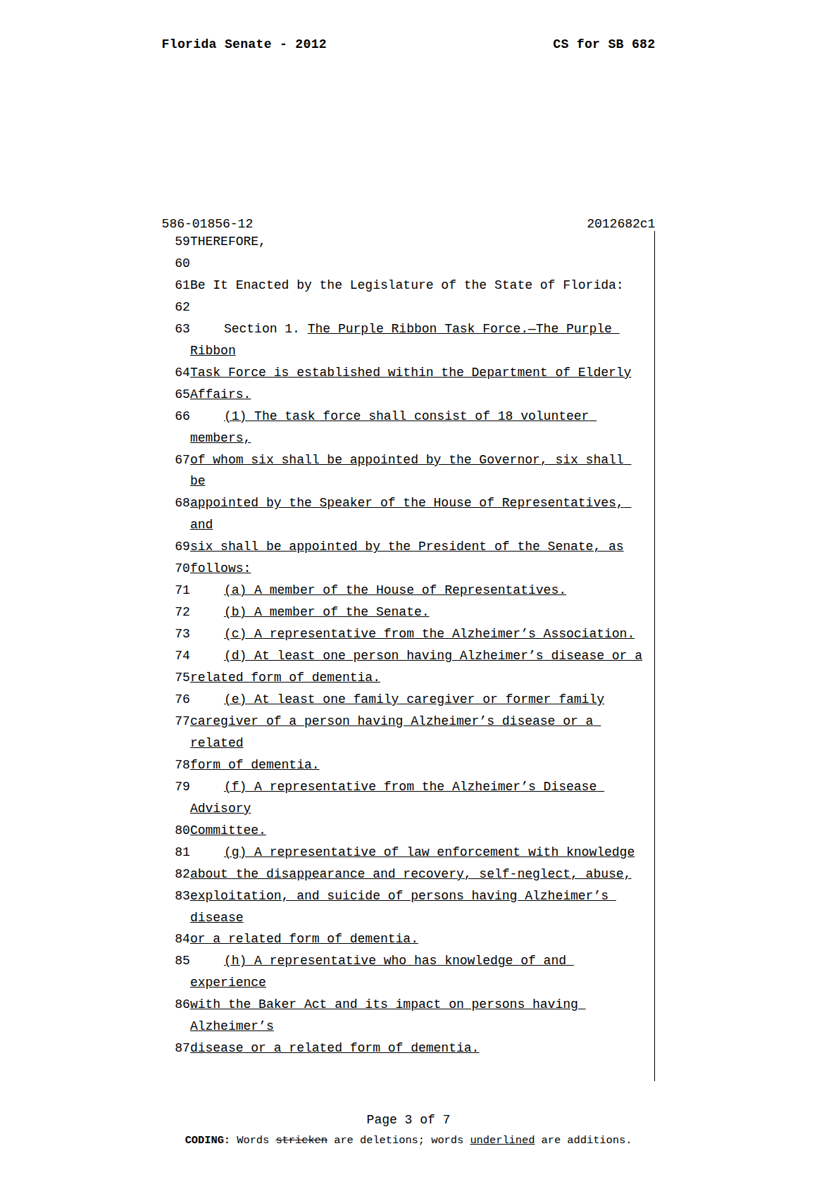Florida Senate - 2012 CS for SB 682
586-01856-12 2012682c1
| 59 | THEREFORE, |
| 60 | |
| 61 | Be It Enacted by the Legislature of the State of Florida: |
| 62 | |
| 63 | Section 1. The Purple Ribbon Task Force.—The Purple Ribbon |
| 64 | Task Force is established within the Department of Elderly |
| 65 | Affairs. |
| 66 | (1) The task force shall consist of 18 volunteer members, |
| 67 | of whom six shall be appointed by the Governor, six shall be |
| 68 | appointed by the Speaker of the House of Representatives, and |
| 69 | six shall be appointed by the President of the Senate, as |
| 70 | follows: |
| 71 | (a) A member of the House of Representatives. |
| 72 | (b) A member of the Senate. |
| 73 | (c) A representative from the Alzheimer’s Association. |
| 74 | (d) At least one person having Alzheimer’s disease or a |
| 75 | related form of dementia. |
| 76 | (e) At least one family caregiver or former family |
| 77 | caregiver of a person having Alzheimer’s disease or a related |
| 78 | form of dementia. |
| 79 | (f) A representative from the Alzheimer’s Disease Advisory |
| 80 | Committee. |
| 81 | (g) A representative of law enforcement with knowledge |
| 82 | about the disappearance and recovery, self-neglect, abuse, |
| 83 | exploitation, and suicide of persons having Alzheimer’s disease |
| 84 | or a related form of dementia. |
| 85 | (h) A representative who has knowledge of and experience |
| 86 | with the Baker Act and its impact on persons having Alzheimer’s |
| 87 | disease or a related form of dementia. |
Page 3 of 7
CODING: Words stricken are deletions; words underlined are additions.